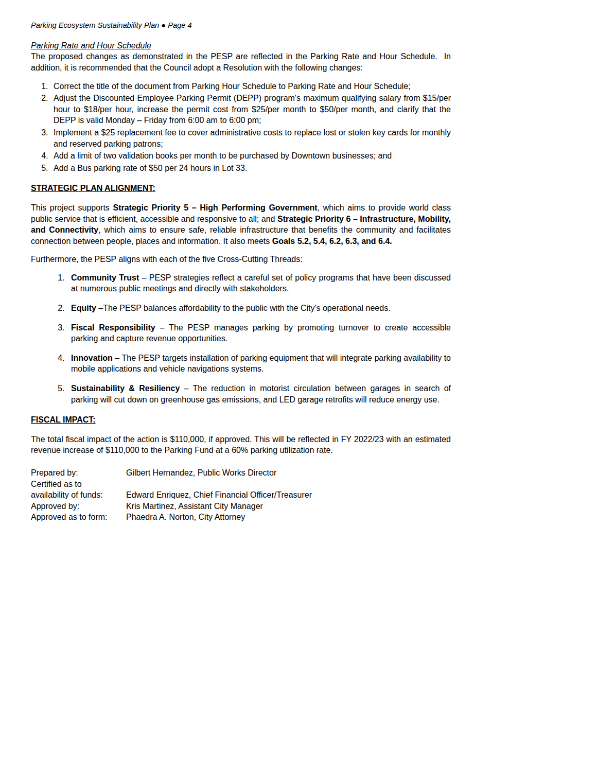Parking Ecosystem Sustainability Plan ● Page 4
Parking Rate and Hour Schedule
The proposed changes as demonstrated in the PESP are reflected in the Parking Rate and Hour Schedule. In addition, it is recommended that the Council adopt a Resolution with the following changes:
Correct the title of the document from Parking Hour Schedule to Parking Rate and Hour Schedule;
Adjust the Discounted Employee Parking Permit (DEPP) program's maximum qualifying salary from $15/per hour to $18/per hour, increase the permit cost from $25/per month to $50/per month, and clarify that the DEPP is valid Monday – Friday from 6:00 am to 6:00 pm;
Implement a $25 replacement fee to cover administrative costs to replace lost or stolen key cards for monthly and reserved parking patrons;
Add a limit of two validation books per month to be purchased by Downtown businesses; and
Add a Bus parking rate of $50 per 24 hours in Lot 33.
STRATEGIC PLAN ALIGNMENT:
This project supports Strategic Priority 5 – High Performing Government, which aims to provide world class public service that is efficient, accessible and responsive to all; and Strategic Priority 6 – Infrastructure, Mobility, and Connectivity, which aims to ensure safe, reliable infrastructure that benefits the community and facilitates connection between people, places and information. It also meets Goals 5.2, 5.4, 6.2, 6.3, and 6.4.
Furthermore, the PESP aligns with each of the five Cross-Cutting Threads:
Community Trust – PESP strategies reflect a careful set of policy programs that have been discussed at numerous public meetings and directly with stakeholders.
Equity –The PESP balances affordability to the public with the City's operational needs.
Fiscal Responsibility – The PESP manages parking by promoting turnover to create accessible parking and capture revenue opportunities.
Innovation – The PESP targets installation of parking equipment that will integrate parking availability to mobile applications and vehicle navigations systems.
Sustainability & Resiliency – The reduction in motorist circulation between garages in search of parking will cut down on greenhouse gas emissions, and LED garage retrofits will reduce energy use.
FISCAL IMPACT:
The total fiscal impact of the action is $110,000, if approved. This will be reflected in FY 2022/23 with an estimated revenue increase of $110,000 to the Parking Fund at a 60% parking utilization rate.
| Prepared by: | Gilbert Hernandez, Public Works Director |
| Certified as to | |
| availability of funds: | Edward Enriquez, Chief Financial Officer/Treasurer |
| Approved by: | Kris Martinez, Assistant City Manager |
| Approved as to form: | Phaedra A. Norton, City Attorney |